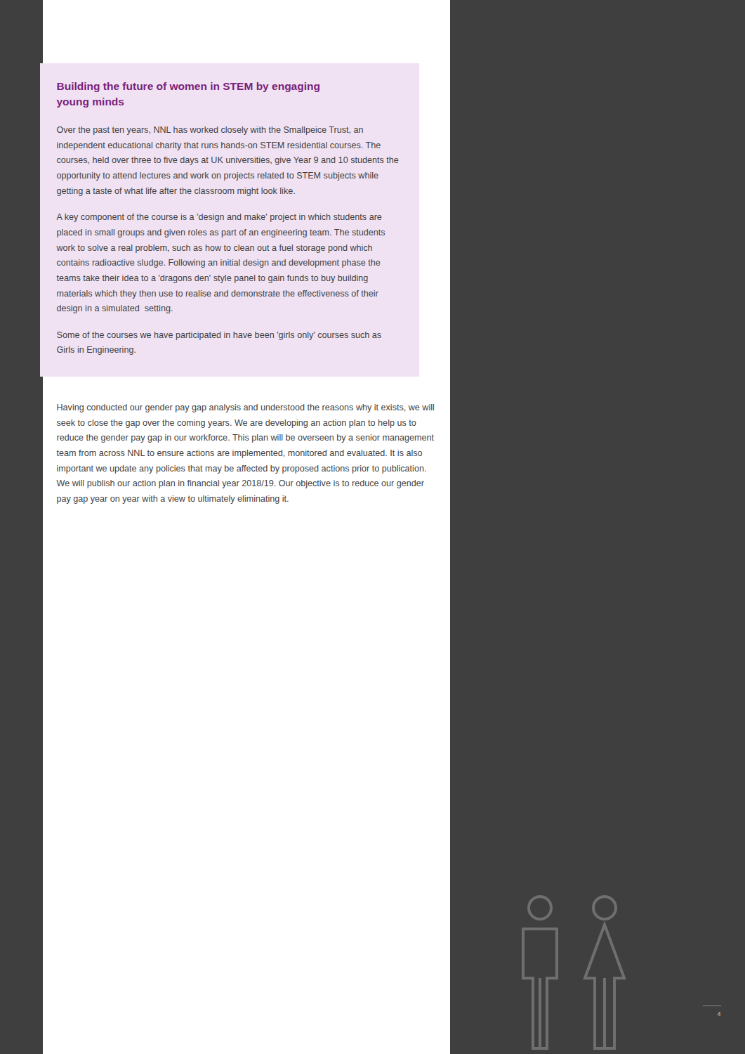Building the future of women in STEM by engaging
young minds
Over the past ten years, NNL has worked closely with the Smallpeice Trust, an independent educational charity that runs hands-on STEM residential courses. The courses, held over three to five days at UK universities, give Year 9 and 10 students the opportunity to attend lectures and work on projects related to STEM subjects while getting a taste of what life after the classroom might look like.
A key component of the course is a 'design and make' project in which students are placed in small groups and given roles as part of an engineering team. The students work to solve a real problem, such as how to clean out a fuel storage pond which contains radioactive sludge. Following an initial design and development phase the teams take their idea to a 'dragons den' style panel to gain funds to buy building materials which they then use to realise and demonstrate the effectiveness of their design in a simulated setting.
Some of the courses we have participated in have been 'girls only' courses such as Girls in Engineering.
Having conducted our gender pay gap analysis and understood the reasons why it exists, we will seek to close the gap over the coming years. We are developing an action plan to help us to reduce the gender pay gap in our workforce. This plan will be overseen by a senior management team from across NNL to ensure actions are implemented, monitored and evaluated. It is also important we update any policies that may be affected by proposed actions prior to publication. We will publish our action plan in financial year 2018/19. Our objective is to reduce our gender pay gap year on year with a view to ultimately eliminating it.
4